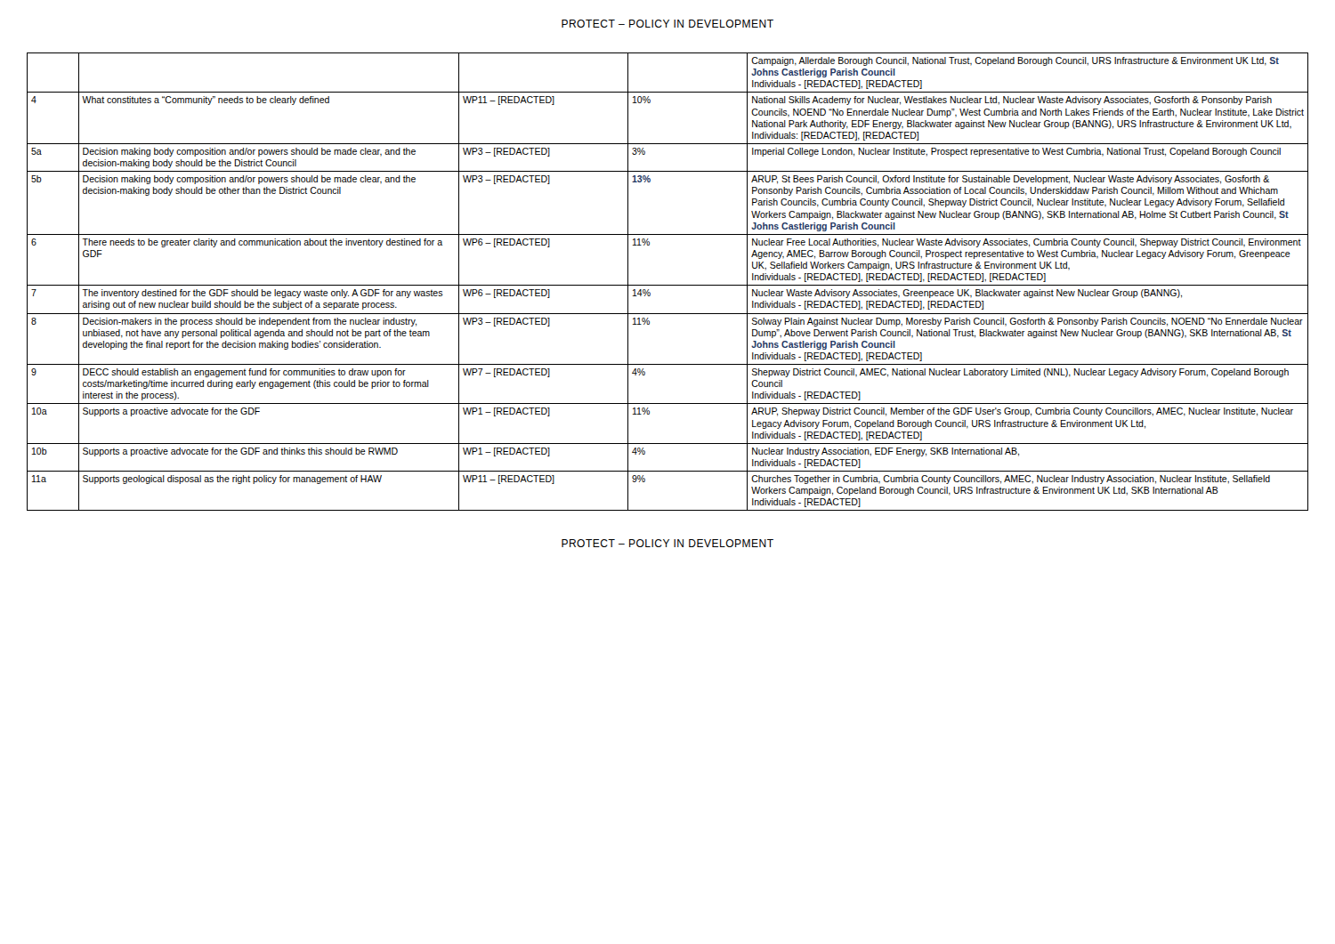PROTECT – POLICY IN DEVELOPMENT
| | | | | Campaign, Allerdale Borough Council, National Trust, Copeland Borough Council, URS Infrastructure & Environment UK Ltd, St Johns Castlerigg Parish Council Individuals - [REDACTED], [REDACTED] |
| 4 | What constitutes a “Community” needs to be clearly defined | WP11 – [REDACTED] | 10% | National Skills Academy for Nuclear, Westlakes Nuclear Ltd, Nuclear Waste Advisory Associates, Gosforth & Ponsonby Parish Councils, NOEND “No Ennerdale Nuclear Dump”, West Cumbria and North Lakes Friends of the Earth, Nuclear Institute, Lake District National Park Authority, EDF Energy, Blackwater against New Nuclear Group (BANNG), URS Infrastructure & Environment UK Ltd, Individuals: [REDACTED], [REDACTED] |
| 5a | Decision making body composition and/or powers should be made clear, and the decision-making body should be the District Council | WP3 – [REDACTED] | 3% | Imperial College London, Nuclear Institute, Prospect representative to West Cumbria, National Trust, Copeland Borough Council |
| 5b | Decision making body composition and/or powers should be made clear, and the decision-making body should be other than the District Council | WP3 – [REDACTED] | 13% | ARUP, St Bees Parish Council, Oxford Institute for Sustainable Development, Nuclear Waste Advisory Associates, Gosforth & Ponsonby Parish Councils, Cumbria Association of Local Councils, Underskiddaw Parish Council, Millom Without and Whicham Parish Councils, Cumbria County Council, Shepway District Council, Nuclear Institute, Nuclear Legacy Advisory Forum, Sellafield Workers Campaign, Blackwater against New Nuclear Group (BANNG), SKB International AB, Holme St Cutbert Parish Council, St Johns Castlerigg Parish Council |
| 6 | There needs to be greater clarity and communication about the inventory destined for a GDF | WP6 – [REDACTED] | 11% | Nuclear Free Local Authorities, Nuclear Waste Advisory Associates, Cumbria County Council, Shepway District Council, Environment Agency, AMEC, Barrow Borough Council, Prospect representative to West Cumbria, Nuclear Legacy Advisory Forum, Greenpeace UK, Sellafield Workers Campaign, URS Infrastructure & Environment UK Ltd, Individuals - [REDACTED], [REDACTED], [REDACTED], [REDACTED] |
| 7 | The inventory destined for the GDF should be legacy waste only. A GDF for any wastes arising out of new nuclear build should be the subject of a separate process. | WP6 – [REDACTED] | 14% | Nuclear Waste Advisory Associates, Greenpeace UK, Blackwater against New Nuclear Group (BANNG), Individuals - [REDACTED], [REDACTED], [REDACTED] |
| 8 | Decision-makers in the process should be independent from the nuclear industry, unbiased, not have any personal political agenda and should not be part of the team developing the final report for the decision making bodies’ consideration. | WP3 – [REDACTED] | 11% | Solway Plain Against Nuclear Dump, Moresby Parish Council, Gosforth & Ponsonby Parish Councils, NOEND “No Ennerdale Nuclear Dump”, Above Derwent Parish Council, National Trust, Blackwater against New Nuclear Group (BANNG), SKB International AB, St Johns Castlerigg Parish Council Individuals - [REDACTED], [REDACTED] |
| 9 | DECC should establish an engagement fund for communities to draw upon for costs/marketing/time incurred during early engagement (this could be prior to formal interest in the process). | WP7 – [REDACTED] | 4% | Shepway District Council, AMEC, National Nuclear Laboratory Limited (NNL), Nuclear Legacy Advisory Forum, Copeland Borough Council Individuals - [REDACTED] |
| 10a | Supports a proactive advocate for the GDF | WP1 – [REDACTED] | 11% | ARUP, Shepway District Council, Member of the GDF User's Group, Cumbria County Councillors, AMEC, Nuclear Institute, Nuclear Legacy Advisory Forum, Copeland Borough Council, URS Infrastructure & Environment UK Ltd, Individuals - [REDACTED], [REDACTED] |
| 10b | Supports a proactive advocate for the GDF and thinks this should be RWMD | WP1 – [REDACTED] | 4% | Nuclear Industry Association, EDF Energy, SKB International AB, Individuals - [REDACTED] |
| 11a | Supports geological disposal as the right policy for management of HAW | WP11 – [REDACTED] | 9% | Churches Together in Cumbria, Cumbria County Councillors, AMEC, Nuclear Industry Association, Nuclear Institute, Sellafield Workers Campaign, Copeland Borough Council, URS Infrastructure & Environment UK Ltd, SKB International AB Individuals - [REDACTED] |
PROTECT – POLICY IN DEVELOPMENT